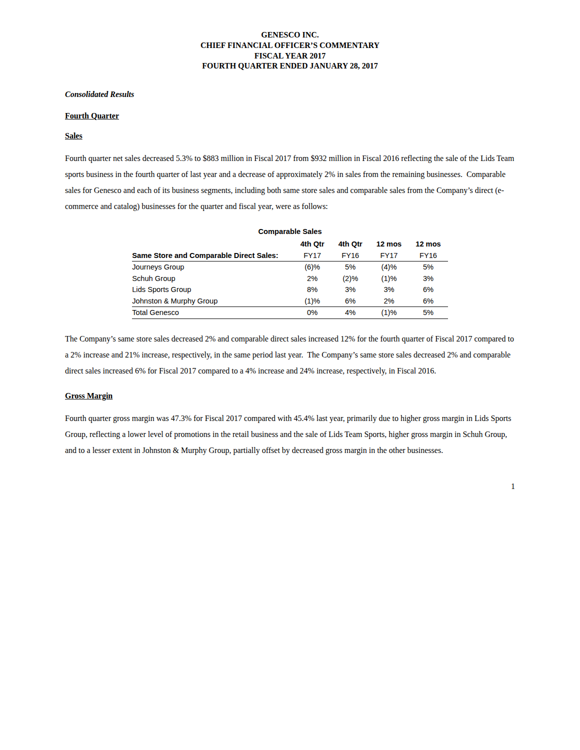GENESCO INC.
CHIEF FINANCIAL OFFICER’S COMMENTARY
FISCAL YEAR 2017
FOURTH QUARTER ENDED JANUARY 28, 2017
Consolidated Results
Fourth Quarter
Sales
Fourth quarter net sales decreased 5.3% to $883 million in Fiscal 2017 from $932 million in Fiscal 2016 reflecting the sale of the Lids Team sports business in the fourth quarter of last year and a decrease of approximately 2% in sales from the remaining businesses. Comparable sales for Genesco and each of its business segments, including both same store sales and comparable sales from the Company’s direct (e-commerce and catalog) businesses for the quarter and fiscal year, were as follows:
Comparable Sales
| | 4th Qtr | 4th Qtr | 12 mos | 12 mos |
| --- | --- | --- | --- | --- |
| Same Store and Comparable Direct Sales: | FY17 | FY16 | FY17 | FY16 |
| Journeys Group | (6)% | 5% | (4)% | 5% |
| Schuh Group | 2% | (2)% | (1)% | 3% |
| Lids Sports Group | 8% | 3% | 3% | 6% |
| Johnston & Murphy Group | (1)% | 6% | 2% | 6% |
| Total Genesco | 0% | 4% | (1)% | 5% |
The Company’s same store sales decreased 2% and comparable direct sales increased 12% for the fourth quarter of Fiscal 2017 compared to a 2% increase and 21% increase, respectively, in the same period last year. The Company’s same store sales decreased 2% and comparable direct sales increased 6% for Fiscal 2017 compared to a 4% increase and 24% increase, respectively, in Fiscal 2016.
Gross Margin
Fourth quarter gross margin was 47.3% for Fiscal 2017 compared with 45.4% last year, primarily due to higher gross margin in Lids Sports Group, reflecting a lower level of promotions in the retail business and the sale of Lids Team Sports, higher gross margin in Schuh Group, and to a lesser extent in Johnston & Murphy Group, partially offset by decreased gross margin in the other businesses.
1